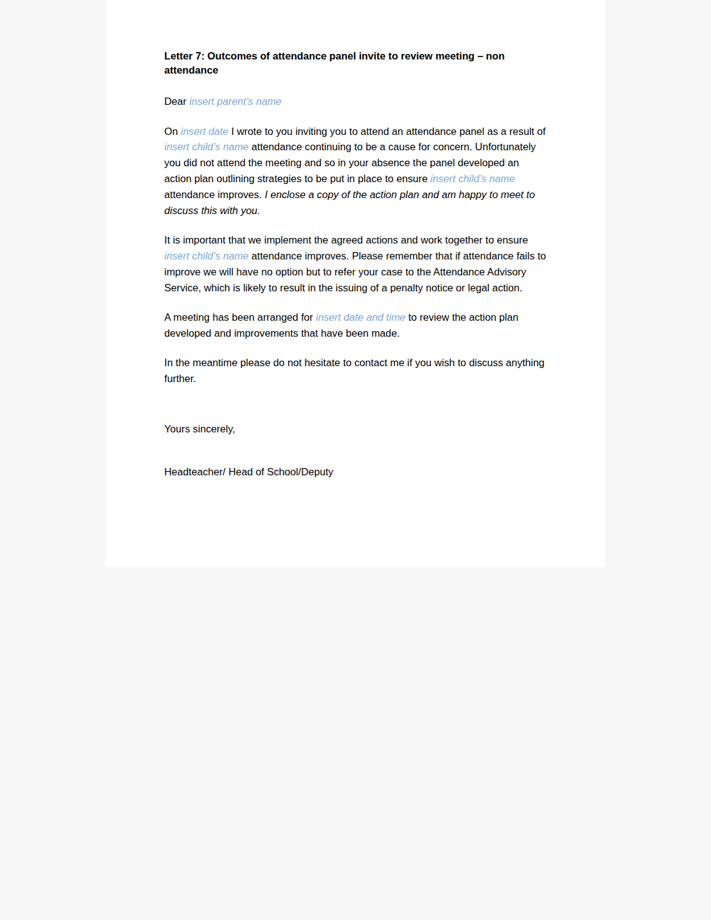Letter 7: Outcomes of attendance panel invite to review meeting – non attendance
Dear insert parent’s name
On insert date I wrote to you inviting you to attend an attendance panel as a result of insert child’s name attendance continuing to be a cause for concern. Unfortunately you did not attend the meeting and so in your absence the panel developed an action plan outlining strategies to be put in place to ensure insert child’s name attendance improves. I enclose a copy of the action plan and am happy to meet to discuss this with you.
It is important that we implement the agreed actions and work together to ensure insert child’s name attendance improves. Please remember that if attendance fails to improve we will have no option but to refer your case to the Attendance Advisory Service, which is likely to result in the issuing of a penalty notice or legal action.
A meeting has been arranged for insert date and time to review the action plan developed and improvements that have been made.
In the meantime please do not hesitate to contact me if you wish to discuss anything further.
Yours sincerely,
Headteacher/ Head of School/Deputy